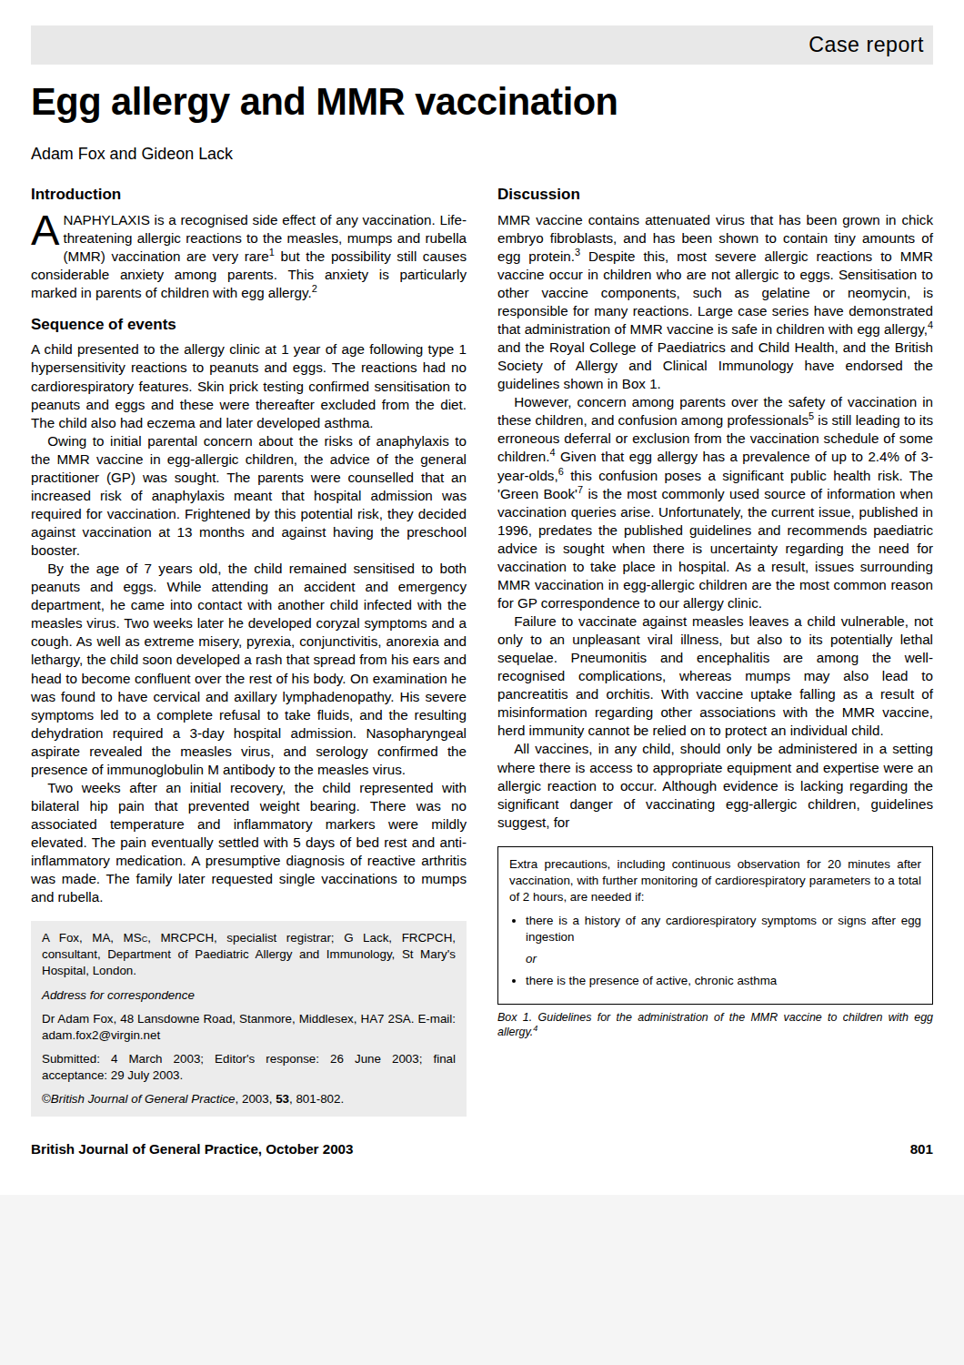Case report
Egg allergy and MMR vaccination
Adam Fox and Gideon Lack
Introduction
ANAPHYLAXIS is a recognised side effect of any vaccination. Life-threatening allergic reactions to the measles, mumps and rubella (MMR) vaccination are very rare1 but the possibility still causes considerable anxiety among parents. This anxiety is particularly marked in parents of children with egg allergy.2
Sequence of events
A child presented to the allergy clinic at 1 year of age following type 1 hypersensitivity reactions to peanuts and eggs. The reactions had no cardiorespiratory features. Skin prick testing confirmed sensitisation to peanuts and eggs and these were thereafter excluded from the diet. The child also had eczema and later developed asthma.
Owing to initial parental concern about the risks of anaphylaxis to the MMR vaccine in egg-allergic children, the advice of the general practitioner (GP) was sought. The parents were counselled that an increased risk of anaphylaxis meant that hospital admission was required for vaccination. Frightened by this potential risk, they decided against vaccination at 13 months and against having the preschool booster.
By the age of 7 years old, the child remained sensitised to both peanuts and eggs. While attending an accident and emergency department, he came into contact with another child infected with the measles virus. Two weeks later he developed coryzal symptoms and a cough. As well as extreme misery, pyrexia, conjunctivitis, anorexia and lethargy, the child soon developed a rash that spread from his ears and head to become confluent over the rest of his body. On examination he was found to have cervical and axillary lymphadenopathy. His severe symptoms led to a complete refusal to take fluids, and the resulting dehydration required a 3-day hospital admission. Nasopharyngeal aspirate revealed the measles virus, and serology confirmed the presence of immunoglobulin M antibody to the measles virus.
Two weeks after an initial recovery, the child represented with bilateral hip pain that prevented weight bearing. There was no associated temperature and inflammatory markers were mildly elevated. The pain eventually settled with 5 days of bed rest and anti-inflammatory medication. A presumptive diagnosis of reactive arthritis was made. The family later requested single vaccinations to mumps and rubella.
A Fox, MA, MSc, MRCPCH, specialist registrar; G Lack, FRCPCH, consultant, Department of Paediatric Allergy and Immunology, St Mary's Hospital, London.
Address for correspondence
Dr Adam Fox, 48 Lansdowne Road, Stanmore, Middlesex, HA7 2SA. E-mail: adam.fox2@virgin.net
Submitted: 4 March 2003; Editor's response: 26 June 2003; final acceptance: 29 July 2003.
©British Journal of General Practice, 2003, 53, 801-802.
Discussion
MMR vaccine contains attenuated virus that has been grown in chick embryo fibroblasts, and has been shown to contain tiny amounts of egg protein.3 Despite this, most severe allergic reactions to MMR vaccine occur in children who are not allergic to eggs. Sensitisation to other vaccine components, such as gelatine or neomycin, is responsible for many reactions. Large case series have demonstrated that administration of MMR vaccine is safe in children with egg allergy,4 and the Royal College of Paediatrics and Child Health, and the British Society of Allergy and Clinical Immunology have endorsed the guidelines shown in Box 1.
However, concern among parents over the safety of vaccination in these children, and confusion among professionals5 is still leading to its erroneous deferral or exclusion from the vaccination schedule of some children.4 Given that egg allergy has a prevalence of up to 2.4% of 3-year-olds,6 this confusion poses a significant public health risk. The 'Green Book'7 is the most commonly used source of information when vaccination queries arise. Unfortunately, the current issue, published in 1996, predates the published guidelines and recommends paediatric advice is sought when there is uncertainty regarding the need for vaccination to take place in hospital. As a result, issues surrounding MMR vaccination in egg-allergic children are the most common reason for GP correspondence to our allergy clinic.
Failure to vaccinate against measles leaves a child vulnerable, not only to an unpleasant viral illness, but also to its potentially lethal sequelae. Pneumonitis and encephalitis are among the well-recognised complications, whereas mumps may also lead to pancreatitis and orchitis. With vaccine uptake falling as a result of misinformation regarding other associations with the MMR vaccine, herd immunity cannot be relied on to protect an individual child.
All vaccines, in any child, should only be administered in a setting where there is access to appropriate equipment and expertise were an allergic reaction to occur. Although evidence is lacking regarding the significant danger of vaccinating egg-allergic children, guidelines suggest, for
Extra precautions, including continuous observation for 20 minutes after vaccination, with further monitoring of cardiorespiratory parameters to a total of 2 hours, are needed if:
there is a history of any cardiorespiratory symptoms or signs after egg ingestion
or
there is the presence of active, chronic asthma
Box 1. Guidelines for the administration of the MMR vaccine to children with egg allergy.4
British Journal of General Practice, October 2003 801